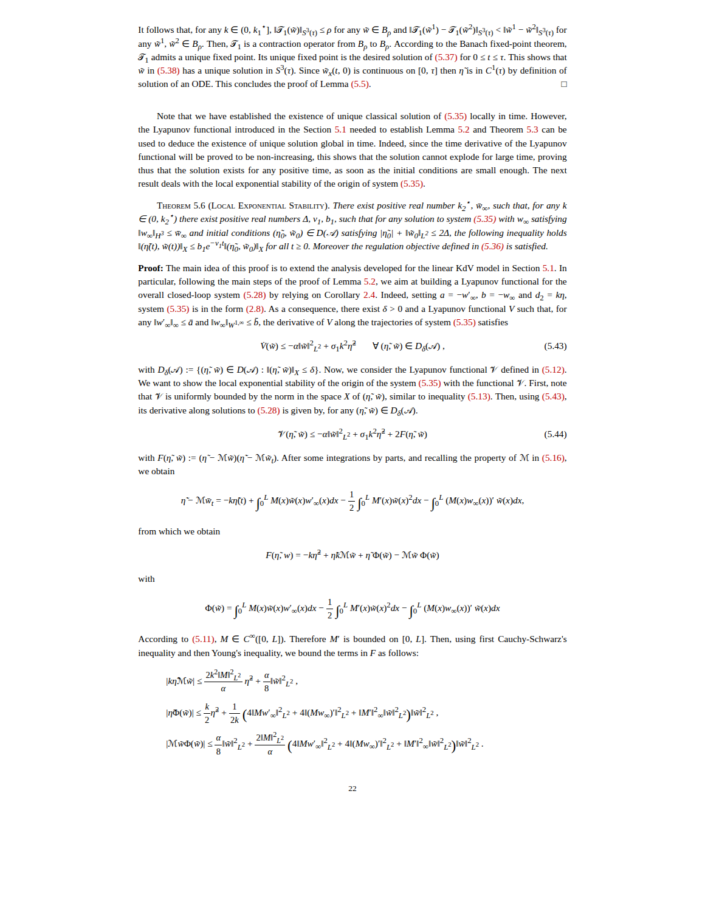It follows that, for any k ∈ (0, k1⋆], ‖𝒯1(w̃)‖S3(τ) ≤ ρ for any w̃ ∈ Bρ and ‖𝒯1(w̃1) − 𝒯1(w̃2)‖S3(τ) < ‖w̃1 − w̃2‖S3(τ) for any w̃1, w̃2 ∈ Bρ. Then, 𝒯1 is a contraction operator from Bρ to Bρ. According to the Banach fixed-point theorem, 𝒯1 admits a unique fixed point. Its unique fixed point is the desired solution of (5.37) for 0 ≤ t ≤ τ. This shows that w̃ in (5.38) has a unique solution in S3(τ). Since w̃x(t, 0) is continuous on [0, τ] then η̃ is in C1(τ) by definition of solution of an ODE. This concludes the proof of Lemma (5.5). □
Note that we have established the existence of unique classical solution of (5.35) locally in time. However, the Lyapunov functional introduced in the Section 5.1 needed to establish Lemma 5.2 and Theorem 5.3 can be used to deduce the existence of unique solution global in time. Indeed, since the time derivative of the Lyapunov functional will be proved to be non-increasing, this shows that the solution cannot explode for large time, proving thus that the solution exists for any positive time, as soon as the initial conditions are small enough. The next result deals with the local exponential stability of the origin of system (5.35).
Theorem 5.6 (Local Exponential Stability). There exist positive real number k2⋆, w̄∞, such that, for any k ∈ (0, k2⋆) there exist positive real numbers Δ, ν1, b1, such that for any solution to system (5.35) with w∞ satisfying ‖w∞‖H3 ≤ w̄∞ and initial conditions (η̃0, w̃0) ∈ D(𝒜) satisfying |η̃0| + ‖w̃0‖L2 ≤ 2Δ, the following inequality holds ‖(η̃(t), w̃(t))‖X ≤ b1e−ν1t‖(η̃0, w̃0)‖X for all t ≥ 0. Moreover the regulation objective defined in (5.36) is satisfied.
Proof: The main idea of this proof is to extend the analysis developed for the linear KdV model in Section 5.1. In particular, following the main steps of the proof of Lemma 5.2, we aim at building a Lyapunov functional for the overall closed-loop system (5.28) by relying on Corollary 2.4. Indeed, setting a = −w′∞, b = −w∞ and d2 = kη, system (5.35) is in the form (2.8). As a consequence, there exist δ > 0 and a Lyapunov functional V such that, for any ‖w′∞‖∞ ≤ ā and ‖w∞‖W1,∞ ≤ b̄, the derivative of V along the trajectories of system (5.35) satisfies
V̇(w̃) ≤ −α‖w̃‖2L2 + σ1k2η̃2 ∀ (η̃, w̃) ∈ Dδ(𝒜) , (5.43)
with Dδ(𝒜) := {(η̃, w̃) ∈ D(𝒜) : ‖(η̃, w̃)‖X ≤ δ}. Now, we consider the Lyapunov functional 𝒱 defined in (5.12). We want to show the local exponential stability of the origin of the system (5.35) with the functional 𝒱. First, note that 𝒱 is uniformly bounded by the norm in the space X of (η̃, w̃), similar to inequality (5.13). Then, using (5.43), its derivative along solutions to (5.28) is given by, for any (η̃, w̃) ∈ Dδ(𝒜).
𝒱̇(η̃, w̃) ≤ −α‖w̃‖2L2 + σ1k2η̃2 + 2F(η̃, w̃) (5.44)
with F(η̃, w̃) := (η̃ − ℳw̃)(η̃̇ − ℳw̃t). After some integrations by parts, and recalling the property of ℳ in (5.16), we obtain
η̃̇ − ℳw̄t = −kη̃(t) + ∫0L M(x)w̃(x)w′∞(x)dx − 12 ∫0L M′(x)w̃(x)2dx − ∫0L (M(x)w∞(x))′ w̃(x)dx,
from which we obtain
F(η̃, w) = −kη̃2 + η̃k ℳw̃ + η̃ Φ(w̃) − ℳw̃ Φ(w̃)
with
Φ(w̃) = ∫0L M(x)w̃(x)w′∞(x)dx − 12 ∫0L M′(x)w̃(x)2dx − ∫0L (M(x)w∞(x))′ w̃(x)dx
According to (5.11), M ∈ C∞([0, L]). Therefore M′ is bounded on [0, L]. Then, using first Cauchy-Schwarz's inequality and then Young's inequality, we bound the terms in F as follows:
|kη̃ℳw̃| ≤ 2k2‖M‖2L2 α η̃2 + α 8‖w̃‖2L2 ,
|η̃Φ(w̃)| ≤ k 2 η̃2 + 12k (4‖Mw′∞‖2L2 + 4‖(Mw∞)′‖2L2 + ‖M′‖2∞‖w̃‖2L2)‖w̃‖2L2 ,
|ℳw̃Φ(w̃)| ≤ α 8‖w̃‖2L2 + 2‖M‖2L2 α (4‖Mw′∞‖2L2 + 4‖(Mw∞)′‖2L2 + ‖M′‖2∞‖w̃‖2L2)‖w̃‖2L2 .
22